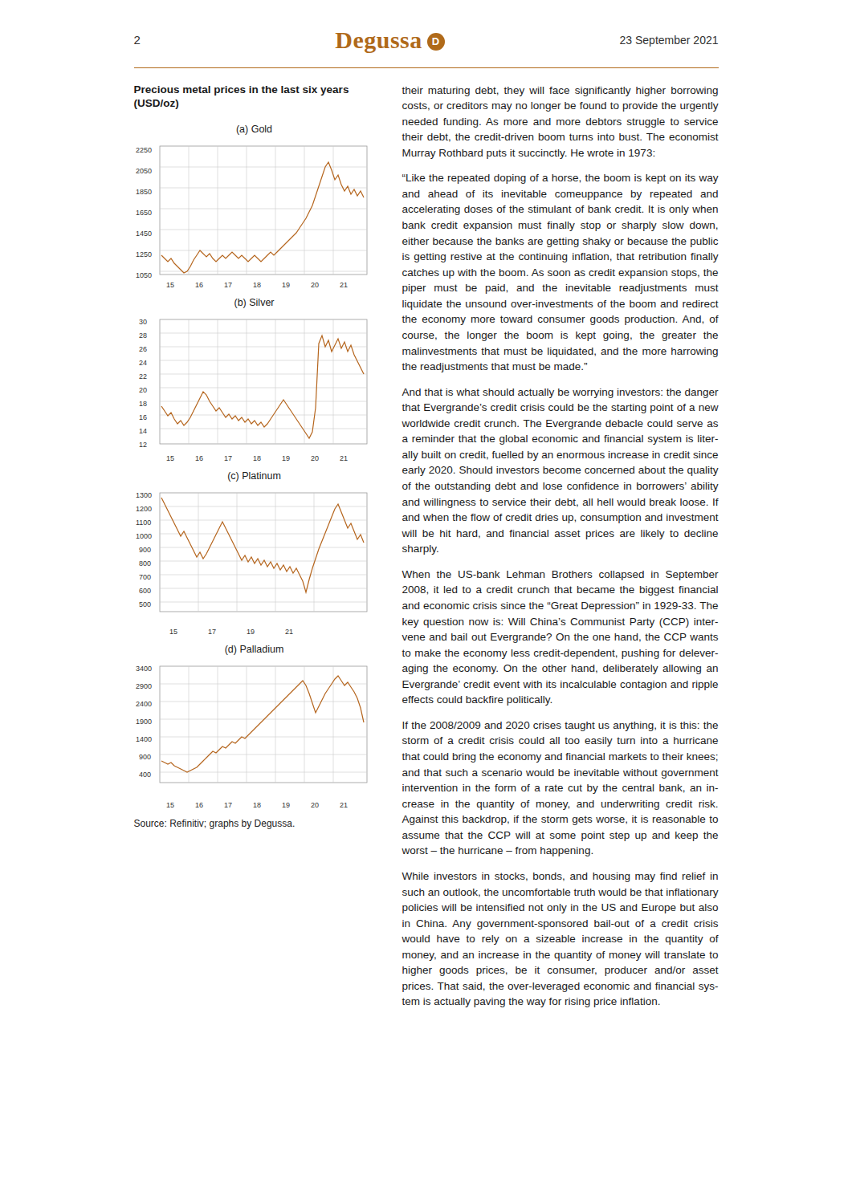2
DegussaD
23 September 2021
Precious metal prices in the last six years (USD/oz)
(a) Gold
2250 2050 1850 1650 1450 1250 1050 15 16 17 18 19 20 21
(b) Silver
30 28 26 24 22 20 18 16 14 12 15 16 17 18 19 20 21
(c) Platinum
1300 1200 1100 1000 900 800 700 600 500 15 17 19 21
(d) Palladium
3400 2900 2400 1900 1400 900 400 15 16 17 18 19 20 21
Source: Refinitiv; graphs by Degussa.
their maturing debt, they will face significantly higher borrowing costs, or creditors may no longer be found to provide the urgently needed funding. As more and more debtors struggle to service their debt, the credit-driven boom turns into bust. The economist Murray Rothbard puts it succinctly. He wrote in 1973:
“Like the repeated doping of a horse, the boom is kept on its way and ahead of its inevitable comeuppance by repeated and accelerating doses of the stimulant of bank credit. It is only when bank credit expansion must finally stop or sharply slow down, either because the banks are getting shaky or because the public is getting restive at the continuing inflation, that retribution finally catches up with the boom. As soon as credit expansion stops, the piper must be paid, and the inevitable readjustments must liquidate the unsound over-investments of the boom and redirect the economy more toward consumer goods production. And, of course, the longer the boom is kept going, the greater the malinvestments that must be liquidated, and the more harrowing the readjustments that must be made.”
And that is what should actually be worrying investors: the danger that Evergrande’s credit crisis could be the starting point of a new worldwide credit crunch. The Evergrande debacle could serve as a reminder that the global economic and financial system is literally built on credit, fuelled by an enormous increase in credit since early 2020. Should investors become concerned about the quality of the outstanding debt and lose confidence in borrowers’ ability and willingness to service their debt, all hell would break loose. If and when the flow of credit dries up, consumption and investment will be hit hard, and financial asset prices are likely to decline sharply.
When the US-bank Lehman Brothers collapsed in September 2008, it led to a credit crunch that became the biggest financial and economic crisis since the “Great Depression” in 1929-33. The key question now is: Will China’s Communist Party (CCP) intervene and bail out Evergrande? On the one hand, the CCP wants to make the economy less credit-dependent, pushing for deleveraging the economy. On the other hand, deliberately allowing an Evergrande’ credit event with its incalculable contagion and ripple effects could backfire politically.
If the 2008/2009 and 2020 crises taught us anything, it is this: the storm of a credit crisis could all too easily turn into a hurricane that could bring the economy and financial markets to their knees; and that such a scenario would be inevitable without government intervention in the form of a rate cut by the central bank, an increase in the quantity of money, and underwriting credit risk. Against this backdrop, if the storm gets worse, it is reasonable to assume that the CCP will at some point step up and keep the worst – the hurricane – from happening.
While investors in stocks, bonds, and housing may find relief in such an outlook, the uncomfortable truth would be that inflationary policies will be intensified not only in the US and Europe but also in China. Any government-sponsored bail-out of a credit crisis would have to rely on a sizeable increase in the quantity of money, and an increase in the quantity of money will translate to higher goods prices, be it consumer, producer and/or asset prices. That said, the over-leveraged economic and financial system is actually paving the way for rising price inflation.